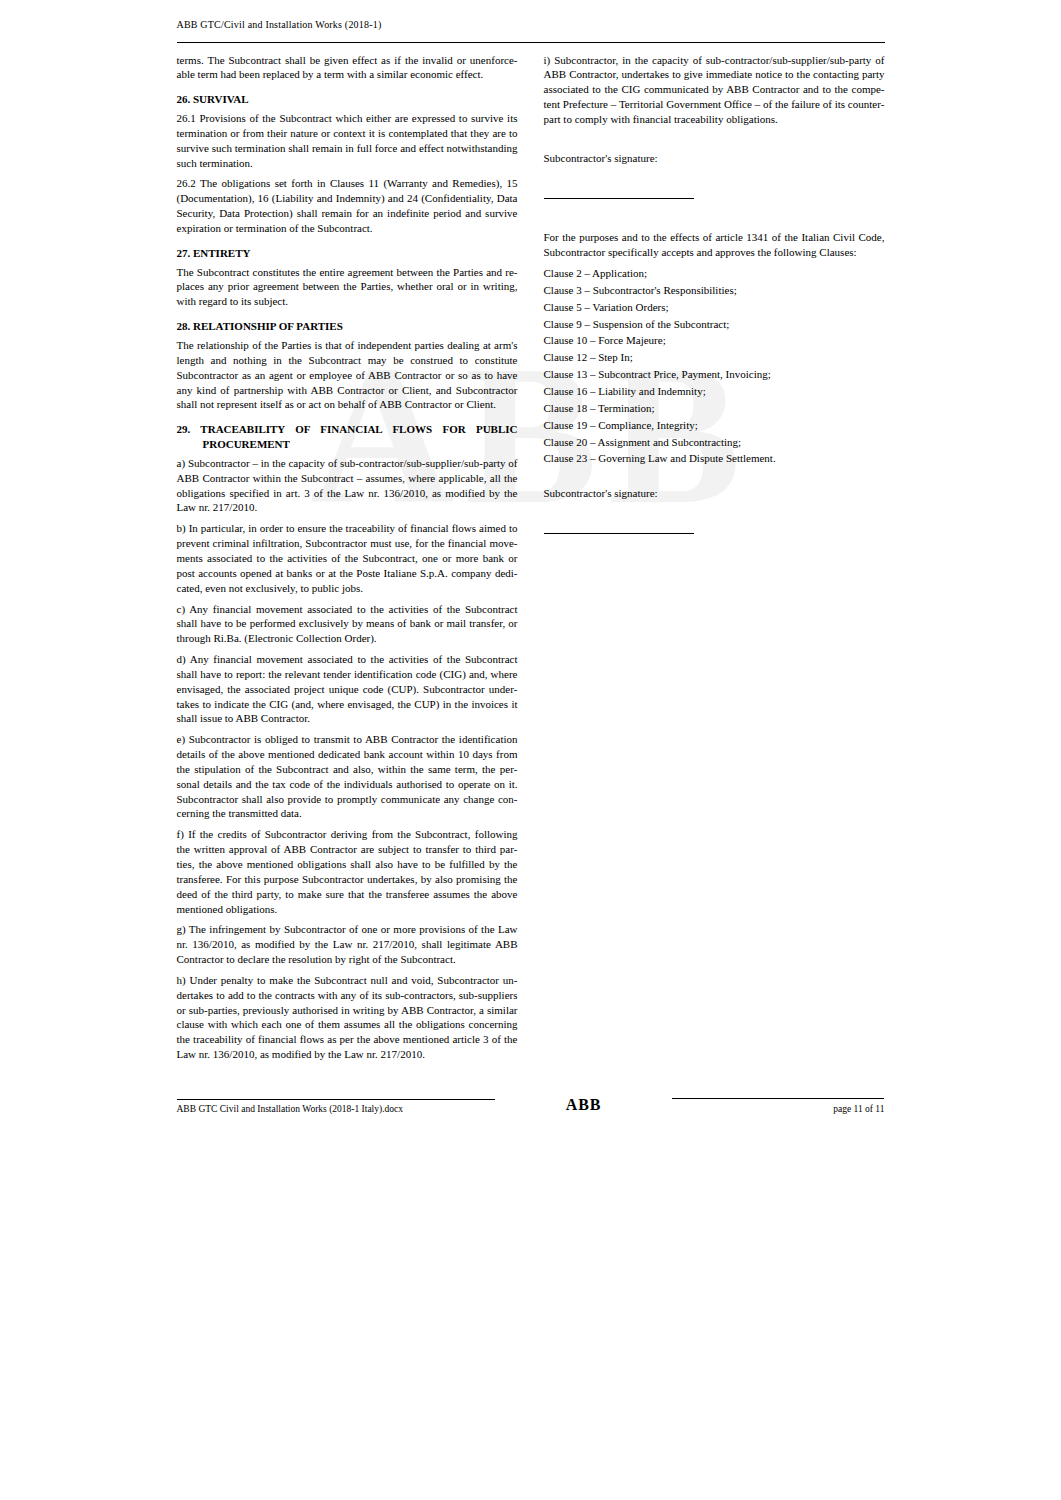ABB
ABB GTC/Civil and Installation Works (2018-1)
terms. The Subcontract shall be given effect as if the invalid or unenforceable term had been replaced by a term with a similar economic effect.
26. SURVIVAL
26.1 Provisions of the Subcontract which either are expressed to survive its termination or from their nature or context it is contemplated that they are to survive such termination shall remain in full force and effect notwithstanding such termination.
26.2 The obligations set forth in Clauses 11 (Warranty and Remedies), 15 (Documentation), 16 (Liability and Indemnity) and 24 (Confidentiality, Data Security, Data Protection) shall remain for an indefinite period and survive expiration or termination of the Subcontract.
27. ENTIRETY
The Subcontract constitutes the entire agreement between the Parties and replaces any prior agreement between the Parties, whether oral or in writing, with regard to its subject.
28. RELATIONSHIP OF PARTIES
The relationship of the Parties is that of independent parties dealing at arm's length and nothing in the Subcontract may be construed to constitute Subcontractor as an agent or employee of ABB Contractor or so as to have any kind of partnership with ABB Contractor or Client, and Subcontractor shall not represent itself as or act on behalf of ABB Contractor or Client.
29. TRACEABILITY OF FINANCIAL FLOWS FOR PUBLIC PROCUREMENT
a) Subcontractor – in the capacity of sub-contractor/sub-supplier/sub-party of ABB Contractor within the Subcontract – assumes, where applicable, all the obligations specified in art. 3 of the Law nr. 136/2010, as modified by the Law nr. 217/2010.
b) In particular, in order to ensure the traceability of financial flows aimed to prevent criminal infiltration, Subcontractor must use, for the financial movements associated to the activities of the Subcontract, one or more bank or post accounts opened at banks or at the Poste Italiane S.p.A. company dedicated, even not exclusively, to public jobs.
c) Any financial movement associated to the activities of the Subcontract shall have to be performed exclusively by means of bank or mail transfer, or through Ri.Ba. (Electronic Collection Order).
d) Any financial movement associated to the activities of the Subcontract shall have to report: the relevant tender identification code (CIG) and, where envisaged, the associated project unique code (CUP). Subcontractor undertakes to indicate the CIG (and, where envisaged, the CUP) in the invoices it shall issue to ABB Contractor.
e) Subcontractor is obliged to transmit to ABB Contractor the identification details of the above mentioned dedicated bank account within 10 days from the stipulation of the Subcontract and also, within the same term, the personal details and the tax code of the individuals authorised to operate on it. Subcontractor shall also provide to promptly communicate any change concerning the transmitted data.
f) If the credits of Subcontractor deriving from the Subcontract, following the written approval of ABB Contractor are subject to transfer to third parties, the above mentioned obligations shall also have to be fulfilled by the transferee. For this purpose Subcontractor undertakes, by also promising the deed of the third party, to make sure that the transferee assumes the above mentioned obligations.
g) The infringement by Subcontractor of one or more provisions of the Law nr. 136/2010, as modified by the Law nr. 217/2010, shall legitimate ABB Contractor to declare the resolution by right of the Subcontract.
h) Under penalty to make the Subcontract null and void, Subcontractor undertakes to add to the contracts with any of its sub-contractors, sub-suppliers or sub-parties, previously authorised in writing by ABB Contractor, a similar clause with which each one of them assumes all the obligations concerning the traceability of financial flows as per the above mentioned article 3 of the Law nr. 136/2010, as modified by the Law nr. 217/2010.
i) Subcontractor, in the capacity of sub-contractor/sub-supplier/sub-party of ABB Contractor, undertakes to give immediate notice to the contacting party associated to the CIG communicated by ABB Contractor and to the competent Prefecture – Territorial Government Office – of the failure of its counterpart to comply with financial traceability obligations.
Subcontractor's signature:
For the purposes and to the effects of article 1341 of the Italian Civil Code, Subcontractor specifically accepts and approves the following Clauses:
Clause 2 – Application;
Clause 3 – Subcontractor's Responsibilities;
Clause 5 – Variation Orders;
Clause 9 – Suspension of the Subcontract;
Clause 10 – Force Majeure;
Clause 12 – Step In;
Clause 13 – Subcontract Price, Payment, Invoicing;
Clause 16 – Liability and Indemnity;
Clause 18 – Termination;
Clause 19 – Compliance, Integrity;
Clause 20 – Assignment and Subcontracting;
Clause 23 – Governing Law and Dispute Settlement.
Subcontractor's signature:
ABB GTC Civil and Installation Works (2018-1 Italy).docx
ABB
page 11 of 11